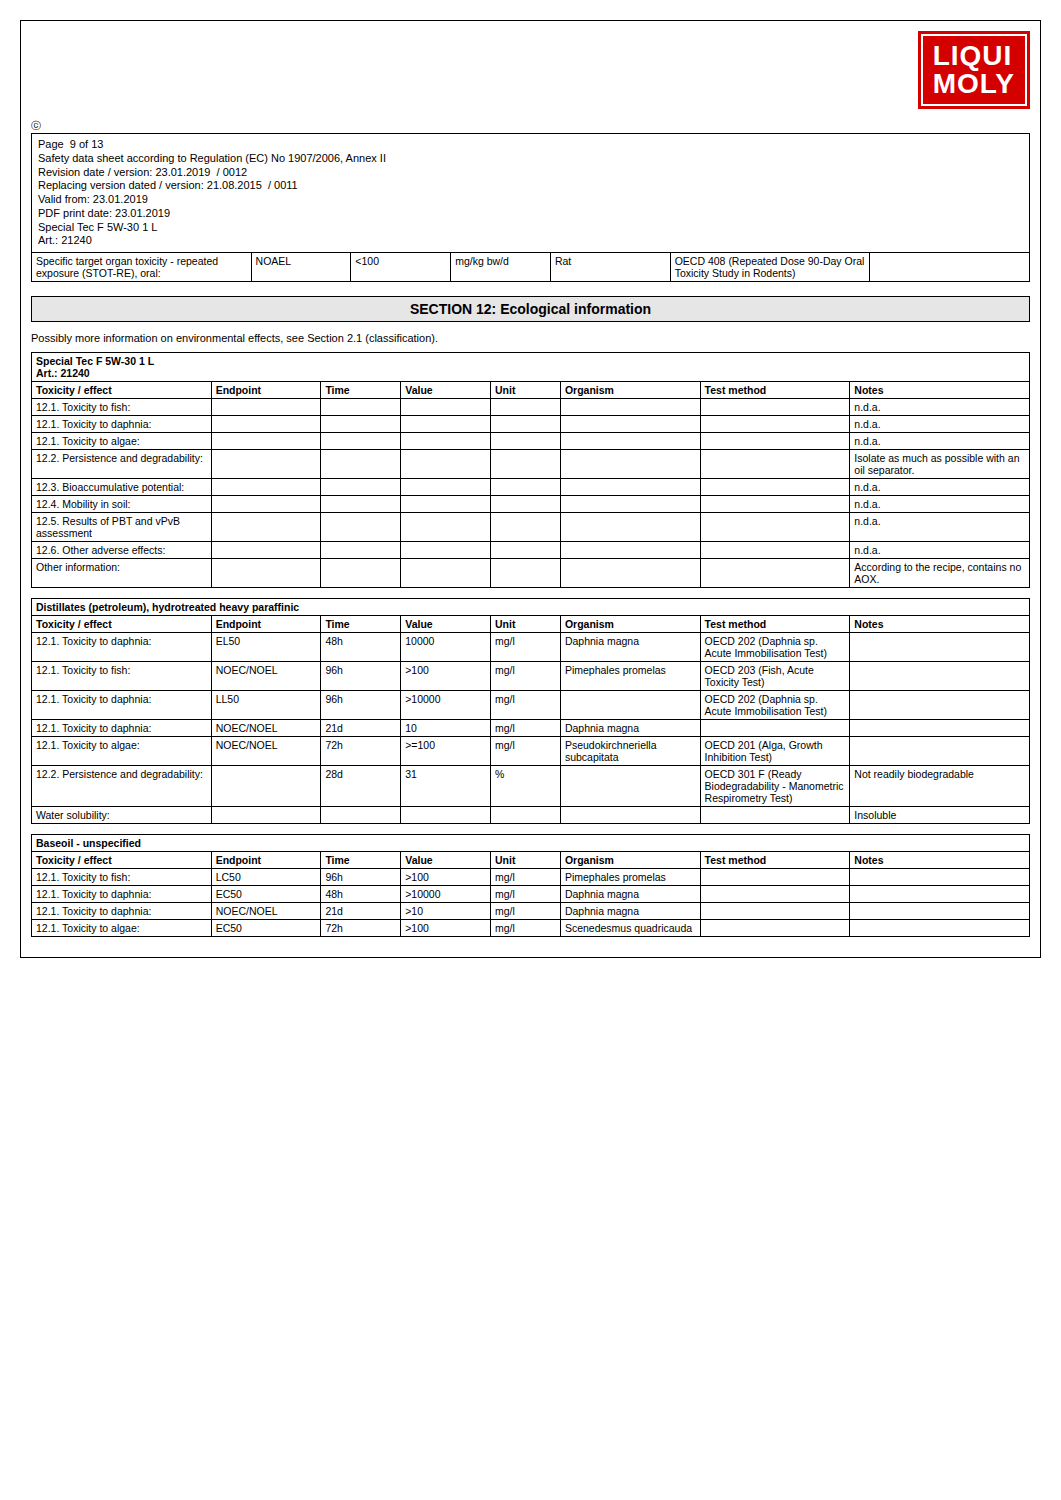LIQUI
MOLY
ⓒ
Page 9 of 13
Safety data sheet according to Regulation (EC) No 1907/2006, Annex II
Revision date / version: 23.01.2019 / 0012
Replacing version dated / version: 21.08.2015 / 0011
Valid from: 23.01.2019
PDF print date: 23.01.2019
Special Tec F 5W-30 1 L
Art.: 21240
| Specific target organ toxicity - repeated exposure (STOT-RE), oral: | NOAEL | <100 | mg/kg bw/d | Rat | OECD 408 (Repeated Dose 90-Day Oral Toxicity Study in Rodents) | |
SECTION 12: Ecological information
Possibly more information on environmental effects, see Section 2.1 (classification).
Special Tec F 5W-30 1 L
Art.: 21240
| Toxicity / effect | Endpoint | Time | Value | Unit | Organism | Test method | Notes |
| --- | --- | --- | --- | --- | --- | --- | --- |
| 12.1. Toxicity to fish: | | | | | | | n.d.a. |
| 12.1. Toxicity to daphnia: | | | | | | | n.d.a. |
| 12.1. Toxicity to algae: | | | | | | | n.d.a. |
| 12.2. Persistence and degradability: | | | | | | | Isolate as much as possible with an oil separator. |
| 12.3. Bioaccumulative potential: | | | | | | | n.d.a. |
| 12.4. Mobility in soil: | | | | | | | n.d.a. |
| 12.5. Results of PBT and vPvB assessment | | | | | | | n.d.a. |
| 12.6. Other adverse effects: | | | | | | | n.d.a. |
| Other information: | | | | | | | According to the recipe, contains no AOX. |
Distillates (petroleum), hydrotreated heavy paraffinic
| Toxicity / effect | Endpoint | Time | Value | Unit | Organism | Test method | Notes |
| --- | --- | --- | --- | --- | --- | --- | --- |
| 12.1. Toxicity to daphnia: | EL50 | 48h | 10000 | mg/l | Daphnia magna | OECD 202 (Daphnia sp. Acute Immobilisation Test) | |
| 12.1. Toxicity to fish: | NOEC/NOEL | 96h | >100 | mg/l | Pimephales promelas | OECD 203 (Fish, Acute Toxicity Test) | |
| 12.1. Toxicity to daphnia: | LL50 | 96h | >10000 | mg/l | | OECD 202 (Daphnia sp. Acute Immobilisation Test) | |
| 12.1. Toxicity to daphnia: | NOEC/NOEL | 21d | 10 | mg/l | Daphnia magna | | |
| 12.1. Toxicity to algae: | NOEC/NOEL | 72h | >=100 | mg/l | Pseudokirchneriella subcapitata | OECD 201 (Alga, Growth Inhibition Test) | |
| 12.2. Persistence and degradability: | | 28d | 31 | % | | OECD 301 F (Ready Biodegradability - Manometric Respirometry Test) | Not readily biodegradable |
| Water solubility: | | | | | | | Insoluble |
Baseoil - unspecified
| Toxicity / effect | Endpoint | Time | Value | Unit | Organism | Test method | Notes |
| --- | --- | --- | --- | --- | --- | --- | --- |
| 12.1. Toxicity to fish: | LC50 | 96h | >100 | mg/l | Pimephales promelas | | |
| 12.1. Toxicity to daphnia: | EC50 | 48h | >10000 | mg/l | Daphnia magna | | |
| 12.1. Toxicity to daphnia: | NOEC/NOEL | 21d | >10 | mg/l | Daphnia magna | | |
| 12.1. Toxicity to algae: | EC50 | 72h | >100 | mg/l | Scenedesmus quadricauda | | |